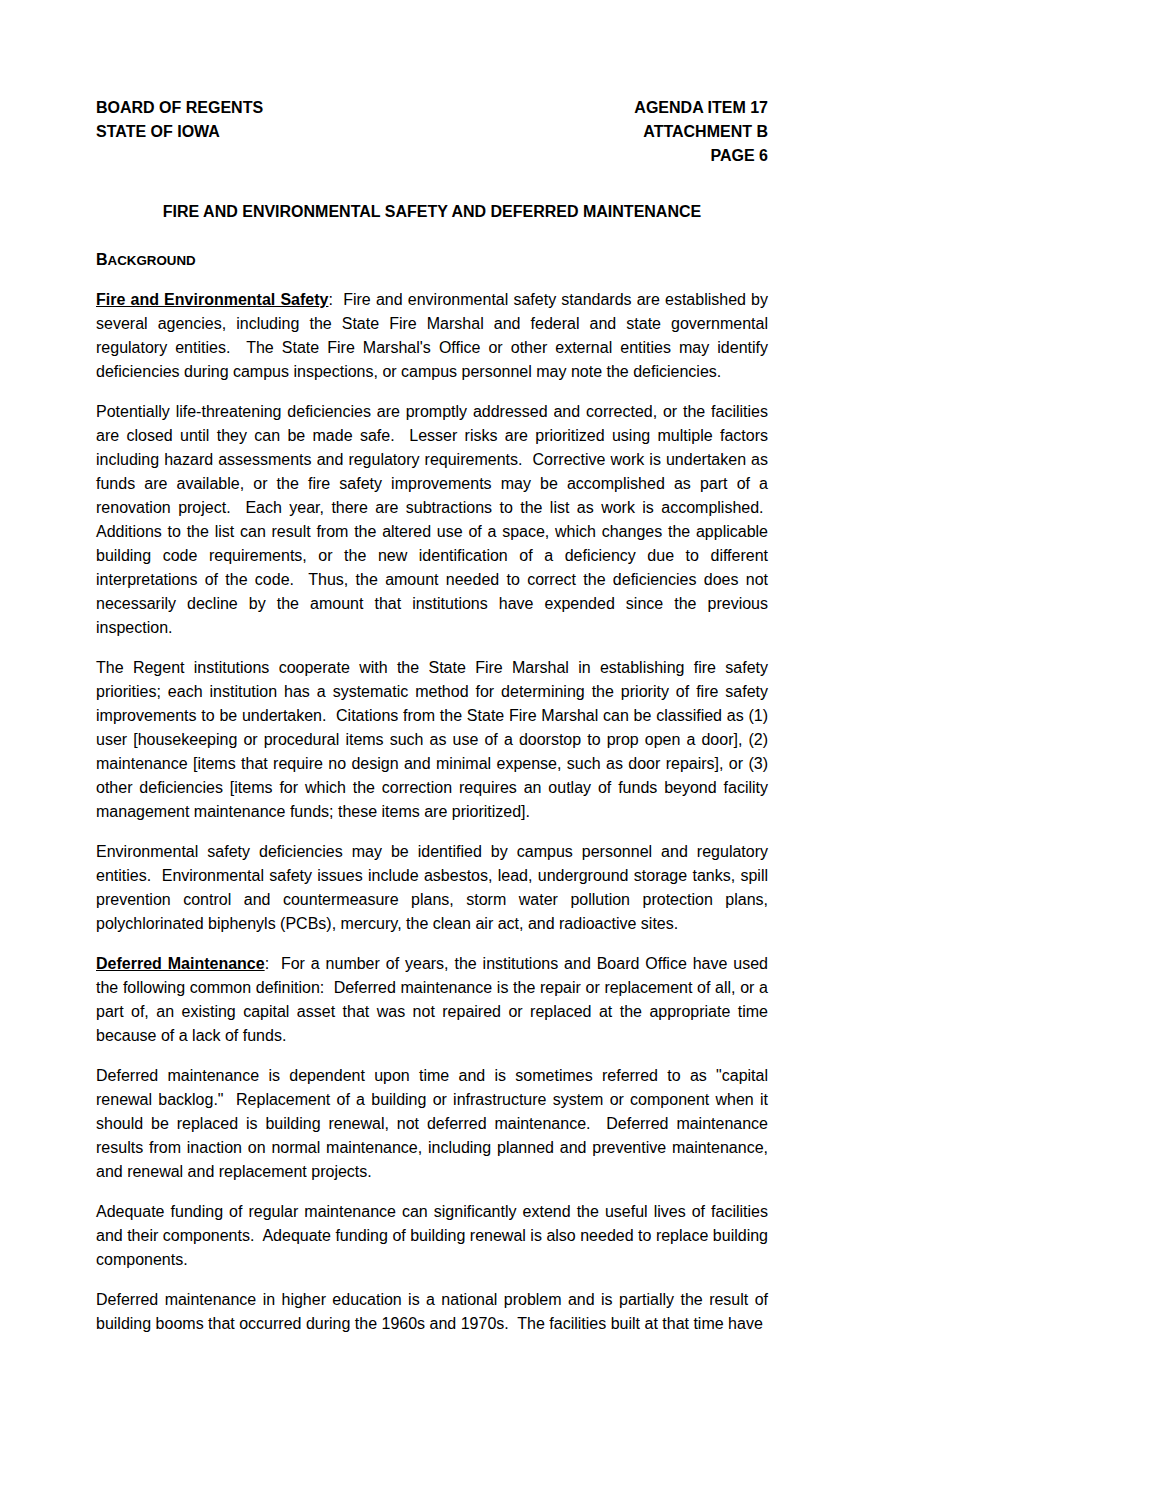BOARD OF REGENTS AGENDA ITEM 17
STATE OF IOWA ATTACHMENT B
PAGE 6
FIRE AND ENVIRONMENTAL SAFETY AND DEFERRED MAINTENANCE
BACKGROUND
Fire and Environmental Safety: Fire and environmental safety standards are established by several agencies, including the State Fire Marshal and federal and state governmental regulatory entities. The State Fire Marshal's Office or other external entities may identify deficiencies during campus inspections, or campus personnel may note the deficiencies.
Potentially life-threatening deficiencies are promptly addressed and corrected, or the facilities are closed until they can be made safe. Lesser risks are prioritized using multiple factors including hazard assessments and regulatory requirements. Corrective work is undertaken as funds are available, or the fire safety improvements may be accomplished as part of a renovation project. Each year, there are subtractions to the list as work is accomplished. Additions to the list can result from the altered use of a space, which changes the applicable building code requirements, or the new identification of a deficiency due to different interpretations of the code. Thus, the amount needed to correct the deficiencies does not necessarily decline by the amount that institutions have expended since the previous inspection.
The Regent institutions cooperate with the State Fire Marshal in establishing fire safety priorities; each institution has a systematic method for determining the priority of fire safety improvements to be undertaken. Citations from the State Fire Marshal can be classified as (1) user [housekeeping or procedural items such as use of a doorstop to prop open a door], (2) maintenance [items that require no design and minimal expense, such as door repairs], or (3) other deficiencies [items for which the correction requires an outlay of funds beyond facility management maintenance funds; these items are prioritized].
Environmental safety deficiencies may be identified by campus personnel and regulatory entities. Environmental safety issues include asbestos, lead, underground storage tanks, spill prevention control and countermeasure plans, storm water pollution protection plans, polychlorinated biphenyls (PCBs), mercury, the clean air act, and radioactive sites.
Deferred Maintenance: For a number of years, the institutions and Board Office have used the following common definition: Deferred maintenance is the repair or replacement of all, or a part of, an existing capital asset that was not repaired or replaced at the appropriate time because of a lack of funds.
Deferred maintenance is dependent upon time and is sometimes referred to as "capital renewal backlog." Replacement of a building or infrastructure system or component when it should be replaced is building renewal, not deferred maintenance. Deferred maintenance results from inaction on normal maintenance, including planned and preventive maintenance, and renewal and replacement projects.
Adequate funding of regular maintenance can significantly extend the useful lives of facilities and their components. Adequate funding of building renewal is also needed to replace building components.
Deferred maintenance in higher education is a national problem and is partially the result of building booms that occurred during the 1960s and 1970s. The facilities built at that time have